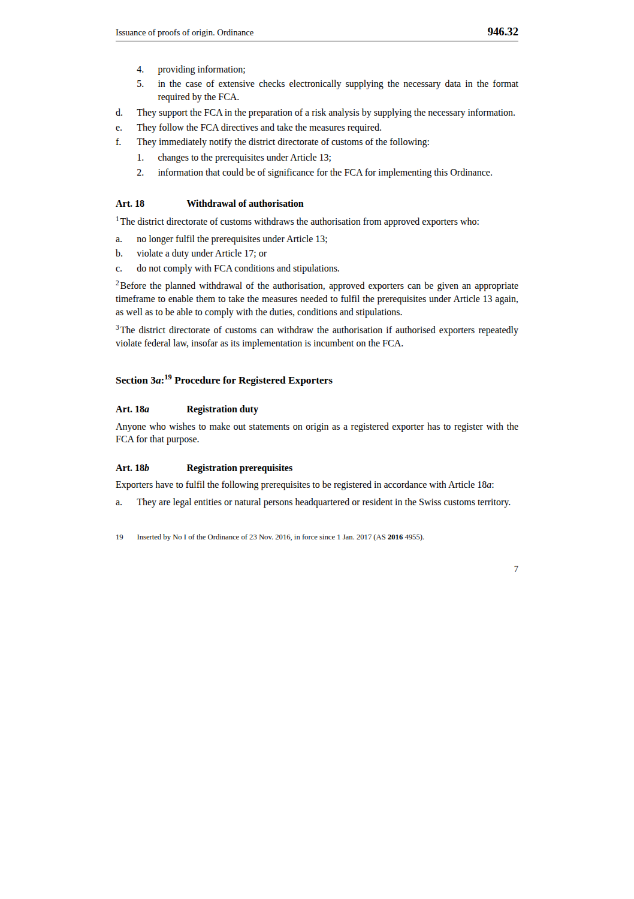Issuance of proofs of origin. Ordinance 946.32
4. providing information;
5. in the case of extensive checks electronically supplying the necessary data in the format required by the FCA.
d. They support the FCA in the preparation of a risk analysis by supplying the necessary information.
e. They follow the FCA directives and take the measures required.
f. They immediately notify the district directorate of customs of the following:
1. changes to the prerequisites under Article 13;
2. information that could be of significance for the FCA for implementing this Ordinance.
Art. 18 Withdrawal of authorisation
1 The district directorate of customs withdraws the authorisation from approved exporters who:
a. no longer fulfil the prerequisites under Article 13;
b. violate a duty under Article 17; or
c. do not comply with FCA conditions and stipulations.
2 Before the planned withdrawal of the authorisation, approved exporters can be given an appropriate timeframe to enable them to take the measures needed to fulfil the prerequisites under Article 13 again, as well as to be able to comply with the duties, conditions and stipulations.
3 The district directorate of customs can withdraw the authorisation if authorised exporters repeatedly violate federal law, insofar as its implementation is incumbent on the FCA.
Section 3a:19 Procedure for Registered Exporters
Art. 18a Registration duty
Anyone who wishes to make out statements on origin as a registered exporter has to register with the FCA for that purpose.
Art. 18b Registration prerequisites
Exporters have to fulfil the following prerequisites to be registered in accordance with Article 18a:
a. They are legal entities or natural persons headquartered or resident in the Swiss customs territory.
19 Inserted by No I of the Ordinance of 23 Nov. 2016, in force since 1 Jan. 2017 (AS 2016 4955).
7